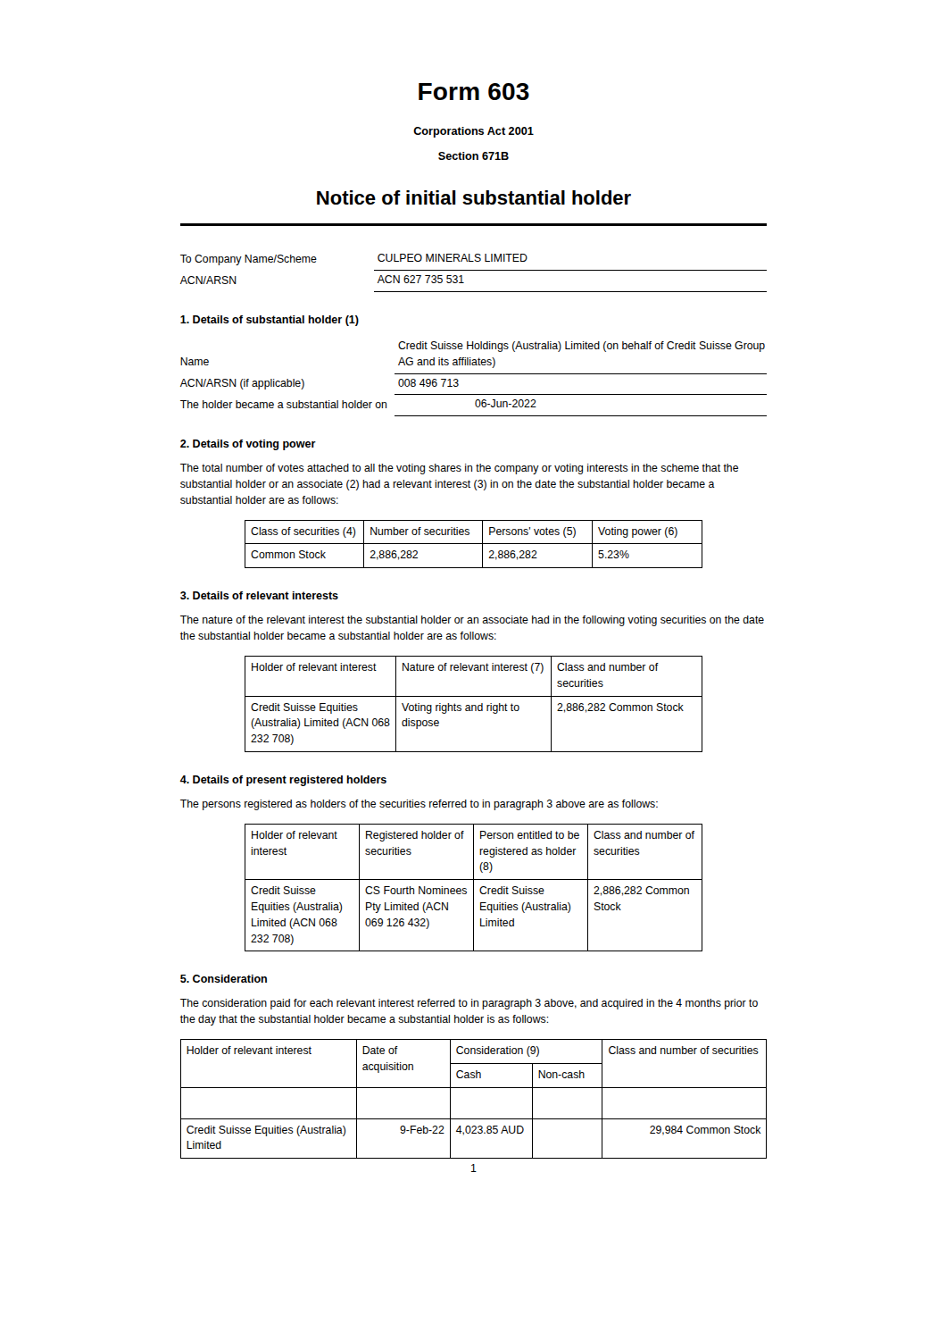Form 603
Corporations Act 2001
Section 671B
Notice of initial substantial holder
| To Company Name/Scheme | CULPEO MINERALS LIMITED |
| ACN/ARSN | ACN 627 735 531 |
1. Details of substantial holder (1)
| Name | Credit Suisse Holdings (Australia) Limited (on behalf of Credit Suisse Group AG and its affiliates) |
| ACN/ARSN (if applicable) | 008 496 713 |
| The holder became a substantial holder on | 06-Jun-2022 |
2. Details of voting power
The total number of votes attached to all the voting shares in the company or voting interests in the scheme that the substantial holder or an associate (2) had a relevant interest (3) in on the date the substantial holder became a substantial holder are as follows:
| Class of securities (4) | Number of securities | Persons' votes (5) | Voting power (6) |
| Common Stock | 2,886,282 | 2,886,282 | 5.23% |
3. Details of relevant interests
The nature of the relevant interest the substantial holder or an associate had in the following voting securities on the date the substantial holder became a substantial holder are as follows:
| Holder of relevant interest | Nature of relevant interest (7) | Class and number of securities |
| Credit Suisse Equities (Australia) Limited (ACN 068 232 708) | Voting rights and right to dispose | 2,886,282 Common Stock |
4. Details of present registered holders
The persons registered as holders of the securities referred to in paragraph 3 above are as follows:
| Holder of relevant interest | Registered holder of securities | Person entitled to be registered as holder (8) | Class and number of securities |
| Credit Suisse Equities (Australia) Limited (ACN 068 232 708) | CS Fourth Nominees Pty Limited (ACN 069 126 432) | Credit Suisse Equities (Australia) Limited | 2,886,282 Common Stock |
5. Consideration
The consideration paid for each relevant interest referred to in paragraph 3 above, and acquired in the 4 months prior to the day that the substantial holder became a substantial holder is as follows:
| Holder of relevant interest | Date of acquisition | Consideration (9) | Class and number of securities |
| Cash | Non-cash |
| Credit Suisse Equities (Australia) Limited | 9-Feb-22 | 4,023.85 AUD | | 29,984 Common Stock |
1